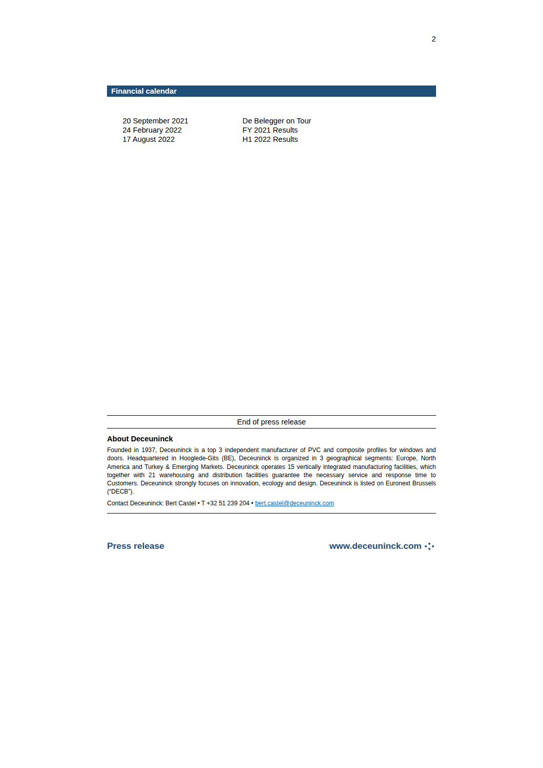2
Financial calendar
| 20 September 2021 | De Belegger on Tour |
| 24 February 2022 | FY 2021 Results |
| 17 August 2022 | H1 2022 Results |
End of press release
About Deceuninck
Founded in 1937, Deceuninck is a top 3 independent manufacturer of PVC and composite profiles for windows and doors. Headquartered in Hooglede-Gits (BE), Deceuninck is organized in 3 geographical segments: Europe, North America and Turkey & Emerging Markets. Deceuninck operates 15 vertically integrated manufacturing facilities, which together with 21 warehousing and distribution facilities guarantee the necessary service and response time to Customers. Deceuninck strongly focuses on innovation, ecology and design. Deceuninck is listed on Euronext Brussels (“DECB”).
Contact Deceuninck: Bert Castel • T +32 51 239 204 • bert.castel@deceuninck.com
Press release
www.deceuninck.com